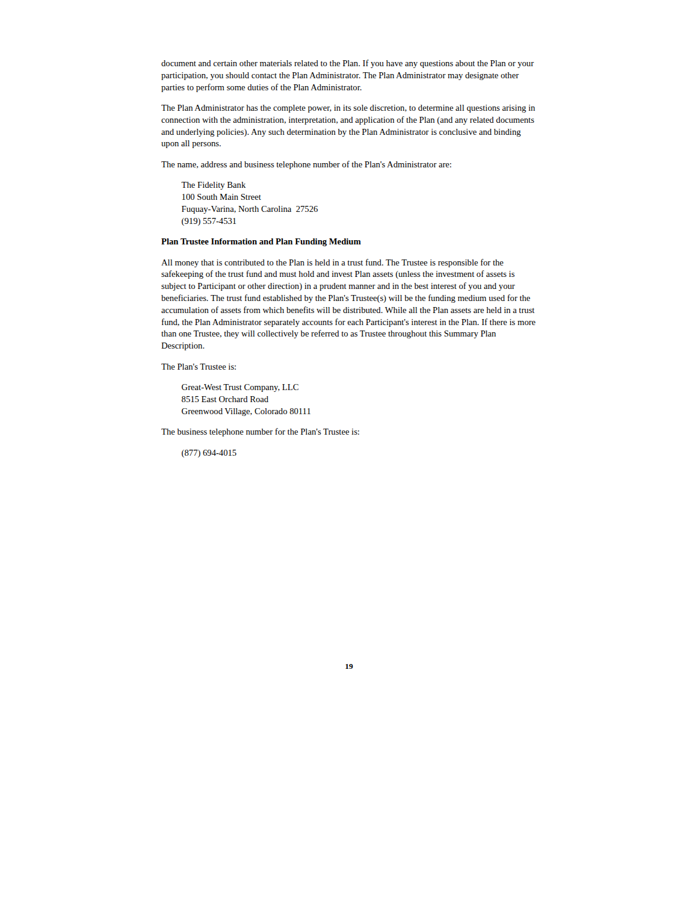document and certain other materials related to the Plan. If you have any questions about the Plan or your participation, you should contact the Plan Administrator. The Plan Administrator may designate other parties to perform some duties of the Plan Administrator.
The Plan Administrator has the complete power, in its sole discretion, to determine all questions arising in connection with the administration, interpretation, and application of the Plan (and any related documents and underlying policies). Any such determination by the Plan Administrator is conclusive and binding upon all persons.
The name, address and business telephone number of the Plan's Administrator are:
The Fidelity Bank
100 South Main Street
Fuquay-Varina, North Carolina 27526
(919) 557-4531
Plan Trustee Information and Plan Funding Medium
All money that is contributed to the Plan is held in a trust fund. The Trustee is responsible for the safekeeping of the trust fund and must hold and invest Plan assets (unless the investment of assets is subject to Participant or other direction) in a prudent manner and in the best interest of you and your beneficiaries. The trust fund established by the Plan's Trustee(s) will be the funding medium used for the accumulation of assets from which benefits will be distributed. While all the Plan assets are held in a trust fund, the Plan Administrator separately accounts for each Participant's interest in the Plan. If there is more than one Trustee, they will collectively be referred to as Trustee throughout this Summary Plan Description.
The Plan's Trustee is:
Great-West Trust Company, LLC
8515 East Orchard Road
Greenwood Village, Colorado 80111
The business telephone number for the Plan's Trustee is:
(877) 694-4015
19